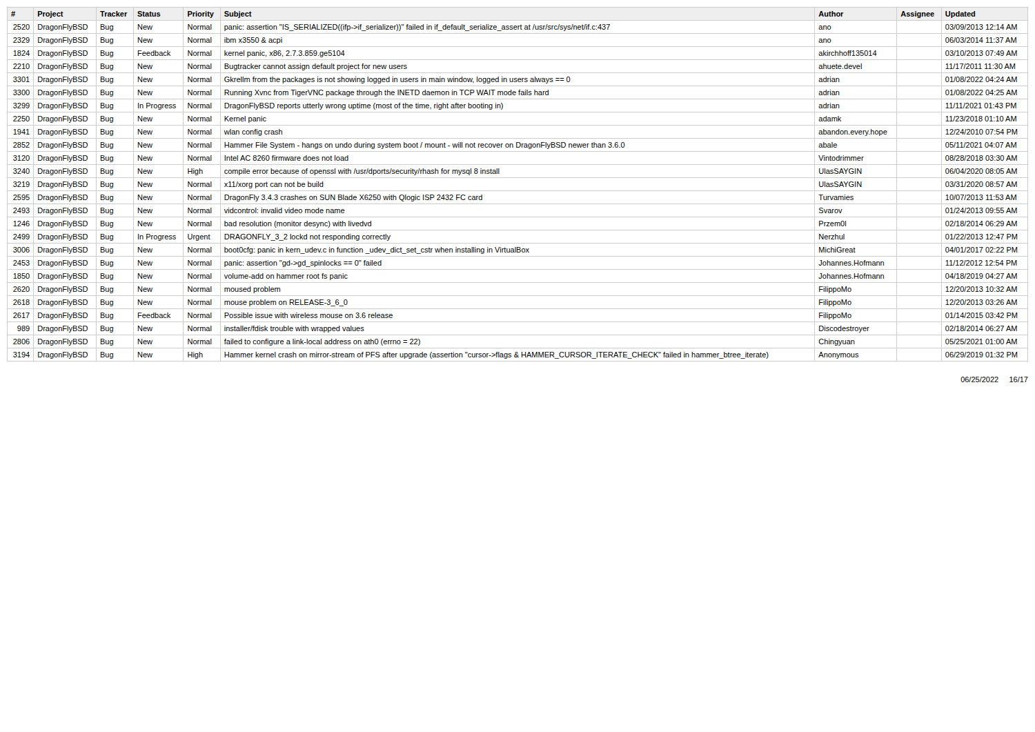| # | Project | Tracker | Status | Priority | Subject | Author | Assignee | Updated |
| --- | --- | --- | --- | --- | --- | --- | --- | --- |
| 2520 | DragonFlyBSD | Bug | New | Normal | panic: assertion "IS_SERIALIZED((ifp->if_serializer))" failed in if_default_serialize_assert at /usr/src/sys/net/if.c:437 | ano | | 03/09/2013 12:14 AM |
| 2329 | DragonFlyBSD | Bug | New | Normal | ibm x3550 & acpi | ano | | 06/03/2014 11:37 AM |
| 1824 | DragonFlyBSD | Bug | Feedback | Normal | kernel panic, x86, 2.7.3.859.ge5104 | akirchhoff135014 | | 03/10/2013 07:49 AM |
| 2210 | DragonFlyBSD | Bug | New | Normal | Bugtracker cannot assign default project for new users | ahuete.devel | | 11/17/2011 11:30 AM |
| 3301 | DragonFlyBSD | Bug | New | Normal | Gkrellm from the packages is not showing logged in users in main window, logged in users always == 0 | adrian | | 01/08/2022 04:24 AM |
| 3300 | DragonFlyBSD | Bug | New | Normal | Running Xvnc from TigerVNC package through the INETD daemon in TCP WAIT mode fails hard | adrian | | 01/08/2022 04:25 AM |
| 3299 | DragonFlyBSD | Bug | In Progress | Normal | DragonFlyBSD reports utterly wrong uptime (most of the time, right after booting in) | adrian | | 11/11/2021 01:43 PM |
| 2250 | DragonFlyBSD | Bug | New | Normal | Kernel panic | adamk | | 11/23/2018 01:10 AM |
| 1941 | DragonFlyBSD | Bug | New | Normal | wlan config crash | abandon.every.hope | | 12/24/2010 07:54 PM |
| 2852 | DragonFlyBSD | Bug | New | Normal | Hammer File System - hangs on undo during system boot / mount - will not recover on DragonFlyBSD newer than 3.6.0 | abale | | 05/11/2021 04:07 AM |
| 3120 | DragonFlyBSD | Bug | New | Normal | Intel AC 8260 firmware does not load | Vintodrimmer | | 08/28/2018 03:30 AM |
| 3240 | DragonFlyBSD | Bug | New | High | compile error because of openssl with /usr/dports/security/rhash for mysql 8 install | UlasSAYGIN | | 06/04/2020 08:05 AM |
| 3219 | DragonFlyBSD | Bug | New | Normal | x11/xorg port can not be build | UlasSAYGIN | | 03/31/2020 08:57 AM |
| 2595 | DragonFlyBSD | Bug | New | Normal | DragonFly 3.4.3 crashes on SUN Blade X6250 with Qlogic ISP 2432 FC card | Turvamies | | 10/07/2013 11:53 AM |
| 2493 | DragonFlyBSD | Bug | New | Normal | vidcontrol: invalid video mode name | Svarov | | 01/24/2013 09:55 AM |
| 1246 | DragonFlyBSD | Bug | New | Normal | bad resolution (monitor desync) with livedvd | Przem0l | | 02/18/2014 06:29 AM |
| 2499 | DragonFlyBSD | Bug | In Progress | Urgent | DRAGONFLY_3_2 lockd not responding correctly | Nerzhul | | 01/22/2013 12:47 PM |
| 3006 | DragonFlyBSD | Bug | New | Normal | boot0cfg: panic in kern_udev.c in function _udev_dict_set_cstr when installing in VirtualBox | MichiGreat | | 04/01/2017 02:22 PM |
| 2453 | DragonFlyBSD | Bug | New | Normal | panic: assertion "gd->gd_spinlocks == 0" failed | Johannes.Hofmann | | 11/12/2012 12:54 PM |
| 1850 | DragonFlyBSD | Bug | New | Normal | volume-add on hammer root fs panic | Johannes.Hofmann | | 04/18/2019 04:27 AM |
| 2620 | DragonFlyBSD | Bug | New | Normal | moused problem | FilippoMo | | 12/20/2013 10:32 AM |
| 2618 | DragonFlyBSD | Bug | New | Normal | mouse problem on RELEASE-3_6_0 | FilippoMo | | 12/20/2013 03:26 AM |
| 2617 | DragonFlyBSD | Bug | Feedback | Normal | Possible issue with wireless mouse on 3.6 release | FilippoMo | | 01/14/2015 03:42 PM |
| 989 | DragonFlyBSD | Bug | New | Normal | installer/fdisk trouble with wrapped values | Discodestroyer | | 02/18/2014 06:27 AM |
| 2806 | DragonFlyBSD | Bug | New | Normal | failed to configure a link-local address on ath0 (errno = 22) | Chingyuan | | 05/25/2021 01:00 AM |
| 3194 | DragonFlyBSD | Bug | New | High | Hammer kernel crash on mirror-stream of PFS after upgrade (assertion "cursor->flags & HAMMER_CURSOR_ITERATE_CHECK" failed in hammer_btree_iterate) | Anonymous | | 06/29/2019 01:32 PM |
06/25/2022 16/17